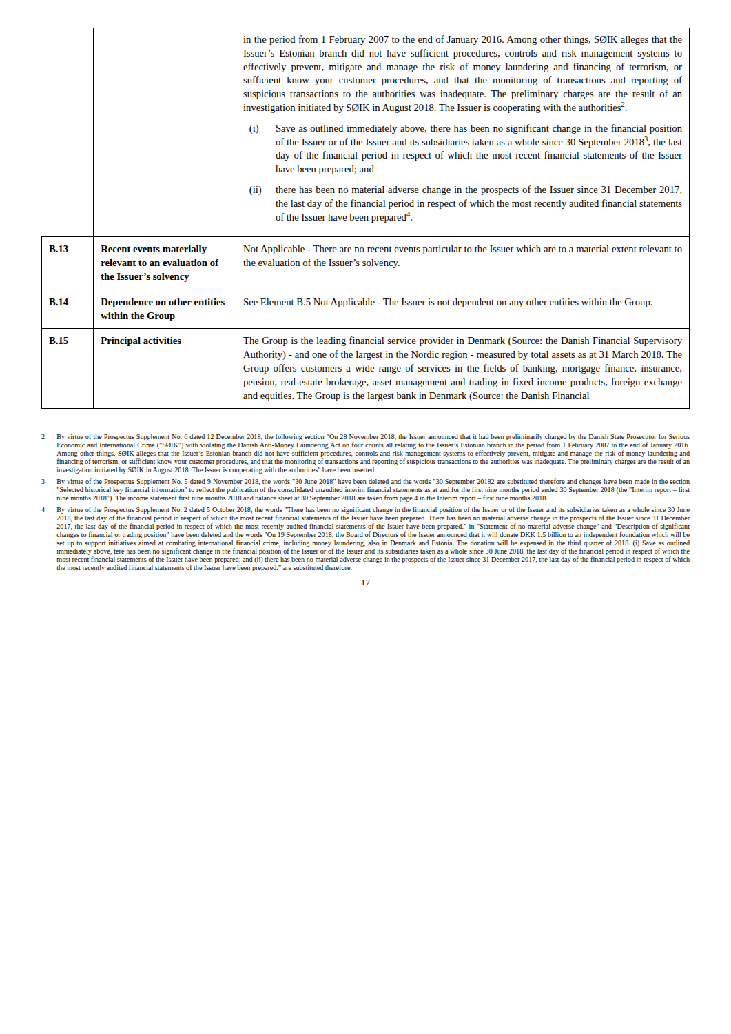| | | in the period from 1 February 2007 to the end of January 2016. Among other things, SØIK alleges that the Issuer’s Estonian branch did not have sufficient procedures, controls and risk management systems to effectively prevent, mitigate and manage the risk of money laundering and financing of terrorism, or sufficient know your customer procedures, and that the monitoring of transactions and reporting of suspicious transactions to the authorities was inadequate. The preliminary charges are the result of an investigation initiated by SØIK in August 2018. The Issuer is cooperating with the authorities 2 . (i) Save as outlined immediately above, there has been no significant change in the financial position of the Issuer or of the Issuer and its subsidiaries taken as a whole since 30 September 2018 3 , the last day of the financial period in respect of which the most recent financial statements of the Issuer have been prepared; and (ii) there has been no material adverse change in the prospects of the Issuer since 31 December 2017, the last day of the financial period in respect of which the most recently audited financial statements of the Issuer have been prepared 4 . |
| B.13 | Recent events materially relevant to an evaluation of the Issuer’s solvency | Not Applicable - There are no recent events particular to the Issuer which are to a material extent relevant to the evaluation of the Issuer’s solvency. |
| B.14 | Dependence on other entities within the Group | See Element B.5 Not Applicable - The Issuer is not dependent on any other entities within the Group. |
| B.15 | Principal activities | The Group is the leading financial service provider in Denmark (Source: the Danish Financial Supervisory Authority) - and one of the largest in the Nordic region - measured by total assets as at 31 March 2018. The Group offers customers a wide range of services in the fields of banking, mortgage finance, insurance, pension, real-estate brokerage, asset management and trading in fixed income products, foreign exchange and equities. The Group is the largest bank in Denmark (Source: the Danish Financial |
2 By virtue of the Prospectus Supplement No. 6 dated 12 December 2018, the following section "On 28 November 2018, the Issuer announced that it had been preliminarily charged by the Danish State Prosecutor for Serious Economic and International Crime ("SØIK") with violating the Danish Anti-Money Laundering Act on four counts all relating to the Issuer’s Estonian branch in the period from 1 February 2007 to the end of January 2016. Among other things, SØIK alleges that the Issuer’s Estonian branch did not have sufficient procedures, controls and risk management systems to effectively prevent, mitigate and manage the risk of money laundering and financing of terrorism, or sufficient know your customer procedures, and that the monitoring of transactions and reporting of suspicious transactions to the authorities was inadequate. The preliminary charges are the result of an investigation initiated by SØIK in August 2018. The Issuer is cooperating with the authorities" have been inserted.
3 By virtue of the Prospectus Supplement No. 5 dated 9 November 2018, the words "30 June 2018" have been deleted and the words "30 September 20182 are substituted therefore and changes have been made in the section "Selected historical key financial information" to reflect the publication of the consolidated unaudited interim financial statements as at and for the first nine months period ended 30 September 2018 (the "Interim report – first nine months 2018"). The income statement first nine months 2018 and balance sheet at 30 September 2018 are taken from page 4 in the Interim report – first nine months 2018.
4 By virtue of the Prospectus Supplement No. 2 dated 5 October 2018, the words "There has been no significant change in the financial position of the Issuer or of the Issuer and its subsidiaries taken as a whole since 30 June 2018, the last day of the financial period in respect of which the most recent financial statements of the Issuer have been prepared. There has been no material adverse change in the prospects of the Issuer since 31 December 2017, the last day of the financial period in respect of which the most recently audited financial statements of the Issuer have been prepared." in "Statement of no material adverse change" and "Description of significant changes to financial or trading position" have been deleted and the words "On 19 September 2018, the Board of Directors of the Issuer announced that it will donate DKK 1.5 billion to an independent foundation which will be set up to support initiatives aimed at combating international financial crime, including money laundering, also in Denmark and Estonia. The donation will be expensed in the third quarter of 2018. (i) Save as outlined immediately above, tere has been no significant change in the financial position of the Issuer or of the Issuer and its subsidiaries taken as a whole since 30 June 2018, the last day of the financial period in respect of which the most recent financial statements of the Issuer have been prepared; and (ii) there has been no material adverse change in the prospects of the Issuer since 31 December 2017, the last day of the financial period in respect of which the most recently audited financial statements of the Issuer have been prepared." are substituted therefore.
17